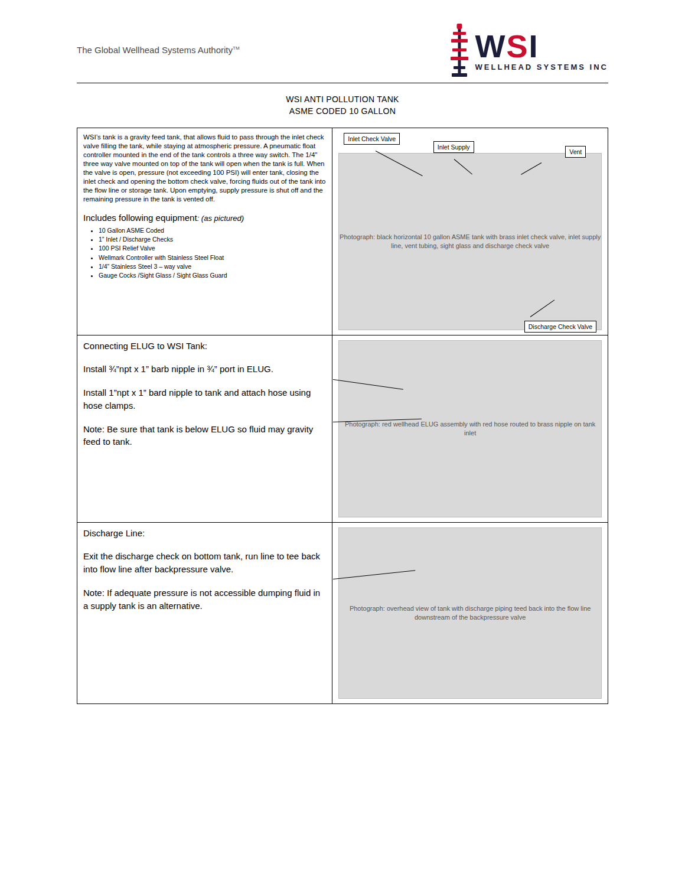The Global Wellhead Systems AuthorityTM
WSI
WELLHEAD SYSTEMS INC
WSI ANTI POLLUTION TANK
ASME CODED 10 GALLON
| WSI’s tank is a gravity feed tank, that allows fluid to pass through the inlet check valve filling the tank, while staying at atmospheric pressure. A pneumatic float controller mounted in the end of the tank controls a three way switch. The 1/4" three way valve mounted on top of the tank will open when the tank is full. When the valve is open, pressure (not exceeding 100 PSI) will enter tank, closing the inlet check and opening the bottom check valve, forcing fluids out of the tank into the flow line or storage tank. Upon emptying, supply pressure is shut off and the remaining pressure in the tank is vented off. Includes following equipment : (as pictured) 10 Gallon ASME Coded 1” Inlet / Discharge Checks 100 PSI Relief Valve Wellmark Controller with Stainless Steel Float 1/4” Stainless Steel 3 – way valve Gauge Cocks /Sight Glass / Sight Glass Guard | Photograph: black horizontal 10 gallon ASME tank with brass inlet check valve, inlet supply line, vent tubing, sight glass and discharge check valve Inlet Check Valve Inlet Supply Vent Discharge Check Valve |
| Connecting ELUG to WSI Tank: Install ¾”npt x 1” barb nipple in ¾” port in ELUG. Install 1”npt x 1” bard nipple to tank and attach hose using hose clamps. Note: Be sure that tank is below ELUG so fluid may gravity feed to tank. | Photograph: red wellhead ELUG assembly with red hose routed to brass nipple on tank inlet |
| Discharge Line: Exit the discharge check on bottom tank, run line to tee back into flow line after backpressure valve. Note: If adequate pressure is not accessible dumping fluid in a supply tank is an alternative. | Photograph: overhead view of tank with discharge piping teed back into the flow line downstream of the backpressure valve |